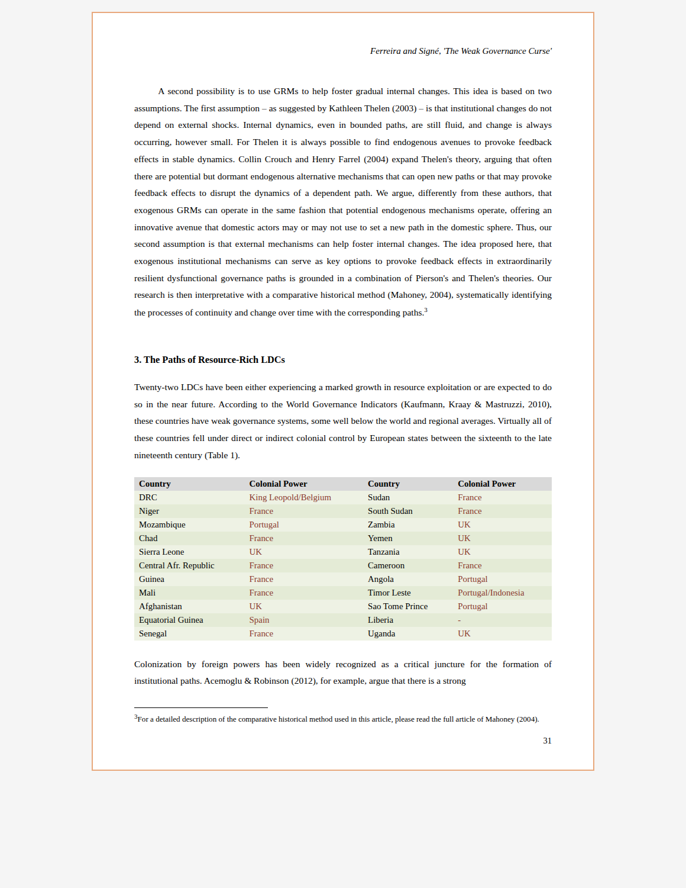Ferreira and Signé, 'The Weak Governance Curse'
A second possibility is to use GRMs to help foster gradual internal changes. This idea is based on two assumptions. The first assumption – as suggested by Kathleen Thelen (2003) – is that institutional changes do not depend on external shocks. Internal dynamics, even in bounded paths, are still fluid, and change is always occurring, however small. For Thelen it is always possible to find endogenous avenues to provoke feedback effects in stable dynamics. Collin Crouch and Henry Farrel (2004) expand Thelen's theory, arguing that often there are potential but dormant endogenous alternative mechanisms that can open new paths or that may provoke feedback effects to disrupt the dynamics of a dependent path. We argue, differently from these authors, that exogenous GRMs can operate in the same fashion that potential endogenous mechanisms operate, offering an innovative avenue that domestic actors may or may not use to set a new path in the domestic sphere. Thus, our second assumption is that external mechanisms can help foster internal changes. The idea proposed here, that exogenous institutional mechanisms can serve as key options to provoke feedback effects in extraordinarily resilient dysfunctional governance paths is grounded in a combination of Pierson's and Thelen's theories. Our research is then interpretative with a comparative historical method (Mahoney, 2004), systematically identifying the processes of continuity and change over time with the corresponding paths.3
3. The Paths of Resource-Rich LDCs
Twenty-two LDCs have been either experiencing a marked growth in resource exploitation or are expected to do so in the near future. According to the World Governance Indicators (Kaufmann, Kraay & Mastruzzi, 2010), these countries have weak governance systems, some well below the world and regional averages. Virtually all of these countries fell under direct or indirect colonial control by European states between the sixteenth to the late nineteenth century (Table 1).
| Country | Colonial Power | Country | Colonial Power |
| --- | --- | --- | --- |
| DRC | King Leopold/Belgium | Sudan | France |
| Niger | France | South Sudan | France |
| Mozambique | Portugal | Zambia | UK |
| Chad | France | Yemen | UK |
| Sierra Leone | UK | Tanzania | UK |
| Central Afr. Republic | France | Cameroon | France |
| Guinea | France | Angola | Portugal |
| Mali | France | Timor Leste | Portugal/Indonesia |
| Afghanistan | UK | Sao Tome Prince | Portugal |
| Equatorial Guinea | Spain | Liberia | - |
| Senegal | France | Uganda | UK |
Colonization by foreign powers has been widely recognized as a critical juncture for the formation of institutional paths. Acemoglu & Robinson (2012), for example, argue that there is a strong
3For a detailed description of the comparative historical method used in this article, please read the full article of Mahoney (2004).
31